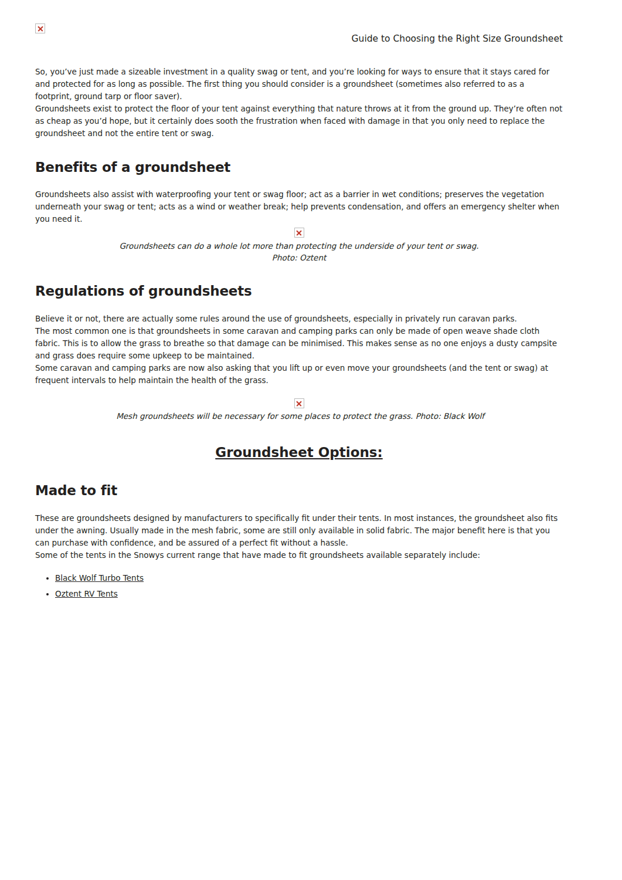Guide to Choosing the Right Size Groundsheet
So, you’ve just made a sizeable investment in a quality swag or tent, and you’re looking for ways to ensure that it stays cared for and protected for as long as possible. The first thing you should consider is a groundsheet (sometimes also referred to as a footprint, ground tarp or floor saver).
Groundsheets exist to protect the floor of your tent against everything that nature throws at it from the ground up. They’re often not as cheap as you’d hope, but it certainly does sooth the frustration when faced with damage in that you only need to replace the groundsheet and not the entire tent or swag.
Benefits of a groundsheet
Groundsheets also assist with waterproofing your tent or swag floor; act as a barrier in wet conditions; preserves the vegetation underneath your swag or tent; acts as a wind or weather break; help prevents condensation, and offers an emergency shelter when you need it.
Groundsheets can do a whole lot more than protecting the underside of your tent or swag.
Photo: Oztent
Regulations of groundsheets
Believe it or not, there are actually some rules around the use of groundsheets, especially in privately run caravan parks.
The most common one is that groundsheets in some caravan and camping parks can only be made of open weave shade cloth fabric. This is to allow the grass to breathe so that damage can be minimised. This makes sense as no one enjoys a dusty campsite and grass does require some upkeep to be maintained.
Some caravan and camping parks are now also asking that you lift up or even move your groundsheets (and the tent or swag) at frequent intervals to help maintain the health of the grass.
Mesh groundsheets will be necessary for some places to protect the grass. Photo: Black Wolf
Groundsheet Options:
Made to fit
These are groundsheets designed by manufacturers to specifically fit under their tents. In most instances, the groundsheet also fits under the awning. Usually made in the mesh fabric, some are still only available in solid fabric. The major benefit here is that you can purchase with confidence, and be assured of a perfect fit without a hassle.
Some of the tents in the Snowys current range that have made to fit groundsheets available separately include:
Black Wolf Turbo Tents
Oztent RV Tents